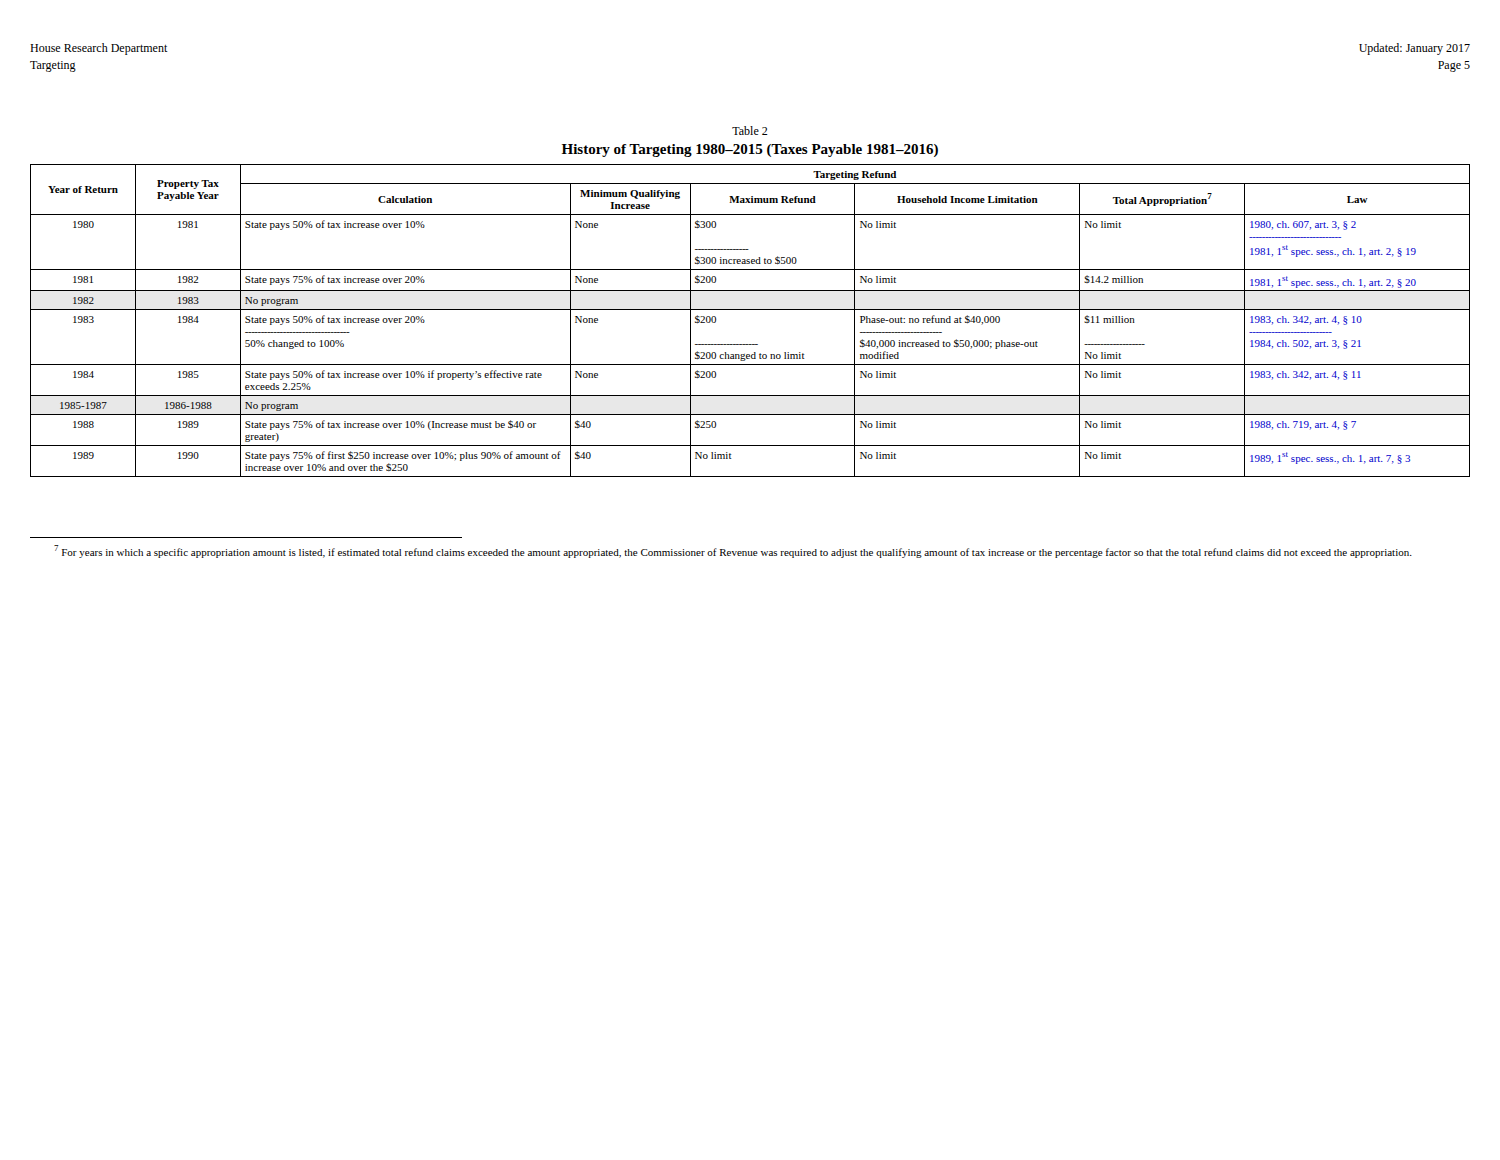House Research Department
Targeting
Updated: January 2017
Page 5
Table 2
History of Targeting 1980–2015 (Taxes Payable 1981–2016)
| Year of Return | Property Tax Payable Year | Targeting Refund |
| --- | --- | --- |
| Calculation | Minimum Qualifying Increase | Maximum Refund | Household Income Limitation | Total Appropriation 7 | Law |
| 1980 | 1981 | State pays 50% of tax increase over 10% | None | $300 ----------------- $300 increased to $500 | No limit | No limit | 1980, ch. 607, art. 3, § 2 ----------------------------- 1981, 1 st spec. sess., ch. 1, art. 2, § 19 |
| 1981 | 1982 | State pays 75% of tax increase over 20% | None | $200 | No limit | $14.2 million | 1981, 1 st spec. sess., ch. 1, art. 2, § 20 |
| 1982 | 1983 | No program | | | | | |
| 1983 | 1984 | State pays 50% of tax increase over 20% --------------------------------- 50% changed to 100% | None | $200 -------------------- $200 changed to no limit | Phase-out: no refund at $40,000 -------------------------- $40,000 increased to $50,000; phase-out modified | $11 million ------------------- No limit | 1983, ch. 342, art. 4, § 10 -------------------------- 1984, ch. 502, art. 3, § 21 |
| 1984 | 1985 | State pays 50% of tax increase over 10% if property’s effective rate exceeds 2.25% | None | $200 | No limit | No limit | 1983, ch. 342, art. 4, § 11 |
| 1985-1987 | 1986-1988 | No program | | | | | |
| 1988 | 1989 | State pays 75% of tax increase over 10% (Increase must be $40 or greater) | $40 | $250 | No limit | No limit | 1988, ch. 719, art. 4, § 7 |
| 1989 | 1990 | State pays 75% of first $250 increase over 10%; plus 90% of amount of increase over 10% and over the $250 | $40 | No limit | No limit | No limit | 1989, 1 st spec. sess., ch. 1, art. 7, § 3 |
7 For years in which a specific appropriation amount is listed, if estimated total refund claims exceeded the amount appropriated, the Commissioner of Revenue was required to adjust the qualifying amount of tax increase or the percentage factor so that the total refund claims did not exceed the appropriation.